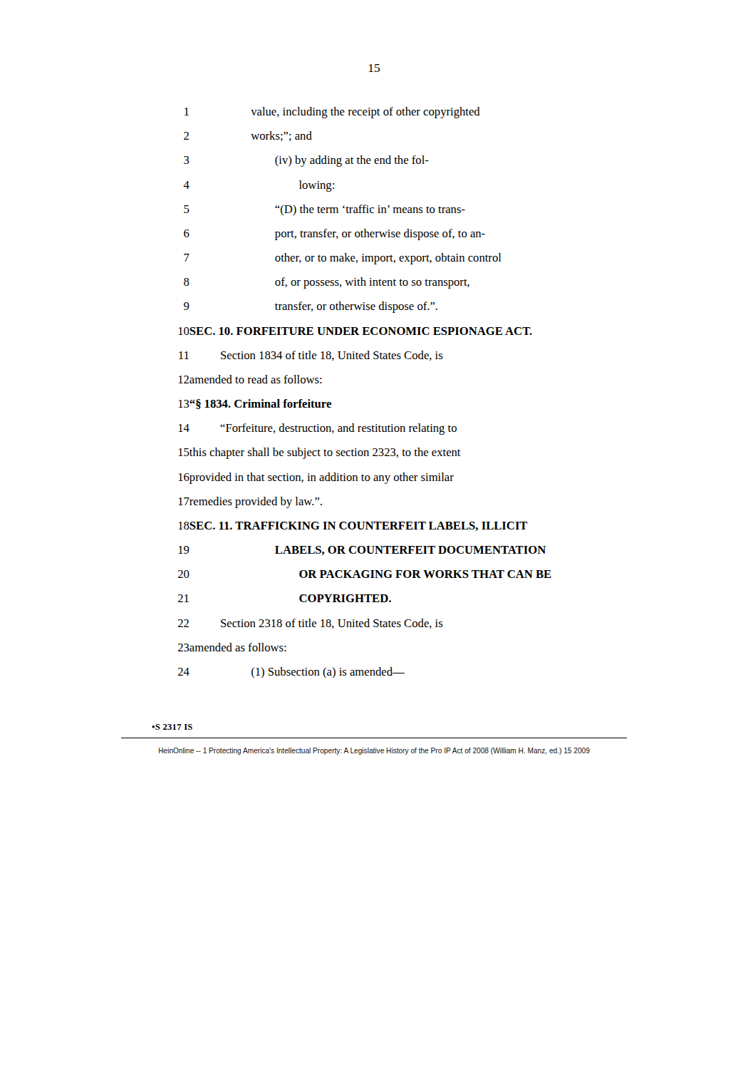15
| 1 2 3 4 5 6 7 8 9 10 11 12 13 14 15 16 17 18 19 20 21 22 23 24 | value, including the receipt of other copyrighted works;”; and (iv) by adding at the end the fol- lowing: “(D) the term ‘traffic in’ means to trans- port, transfer, or otherwise dispose of, to an- other, or to make, import, export, obtain control of, or possess, with intent to so transport, transfer, or otherwise dispose of.”. SEC. 10. FORFEITURE UNDER ECONOMIC ESPIONAGE ACT. Section 1834 of title 18, United States Code, is amended to read as follows: “§ 1834. Criminal forfeiture “Forfeiture, destruction, and restitution relating to this chapter shall be subject to section 2323, to the extent provided in that section, in addition to any other similar remedies provided by law.”. SEC. 11. TRAFFICKING IN COUNTERFEIT LABELS, ILLICIT LABELS, OR COUNTERFEIT DOCUMENTATION OR PACKAGING FOR WORKS THAT CAN BE COPYRIGHTED. Section 2318 of title 18, United States Code, is amended as follows: (1) Subsection (a) is amended— |
•S 2317 IS
HeinOnline -- 1 Protecting America's Intellectual Property: A Legislative History of the Pro IP Act of 2008 (William H. Manz, ed.) 15 2009